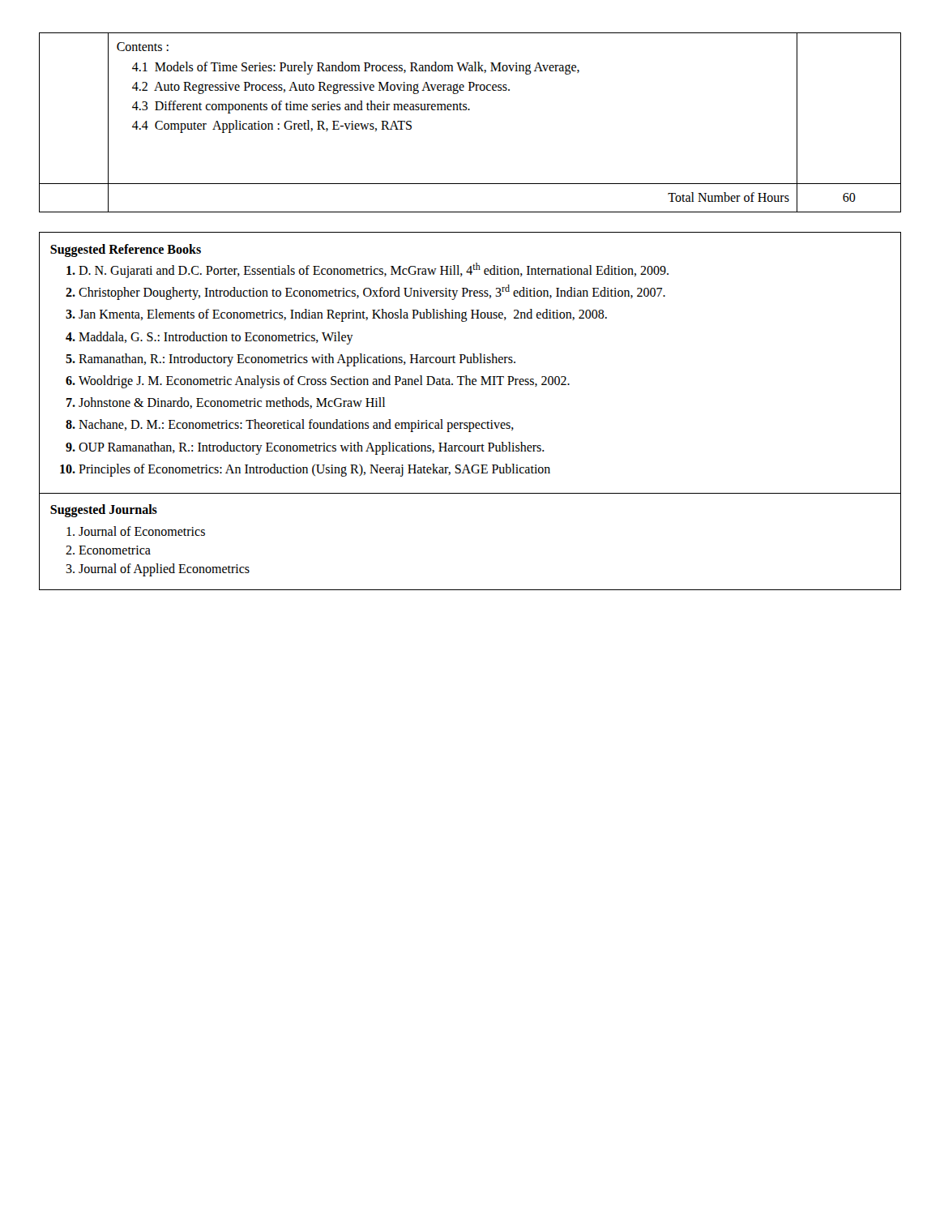| | Contents : 4.1 Models of Time Series: Purely Random Process, Random Walk, Moving Average, 4.2 Auto Regressive Process, Auto Regressive Moving Average Process. 4.3 Different components of time series and their measurements. 4.4 Computer Application : Gretl, R, E-views, RATS | |
| | Total Number of Hours | 60 |
| Suggested Reference Books D. N. Gujarati and D.C. Porter, Essentials of Econometrics, McGraw Hill, 4 th edition, International Edition, 2009. Christopher Dougherty, Introduction to Econometrics, Oxford University Press, 3 rd edition, Indian Edition, 2007. Jan Kmenta, Elements of Econometrics, Indian Reprint, Khosla Publishing House, 2nd edition, 2008. Maddala, G. S.: Introduction to Econometrics, Wiley Ramanathan, R.: Introductory Econometrics with Applications, Harcourt Publishers. Wooldrige J. M. Econometric Analysis of Cross Section and Panel Data. The MIT Press, 2002. Johnstone & Dinardo, Econometric methods, McGraw Hill Nachane, D. M.: Econometrics: Theoretical foundations and empirical perspectives, OUP Ramanathan, R.: Introductory Econometrics with Applications, Harcourt Publishers. Principles of Econometrics: An Introduction (Using R), Neeraj Hatekar, SAGE Publication |
| Suggested Journals Journal of Econometrics Econometrica Journal of Applied Econometrics |